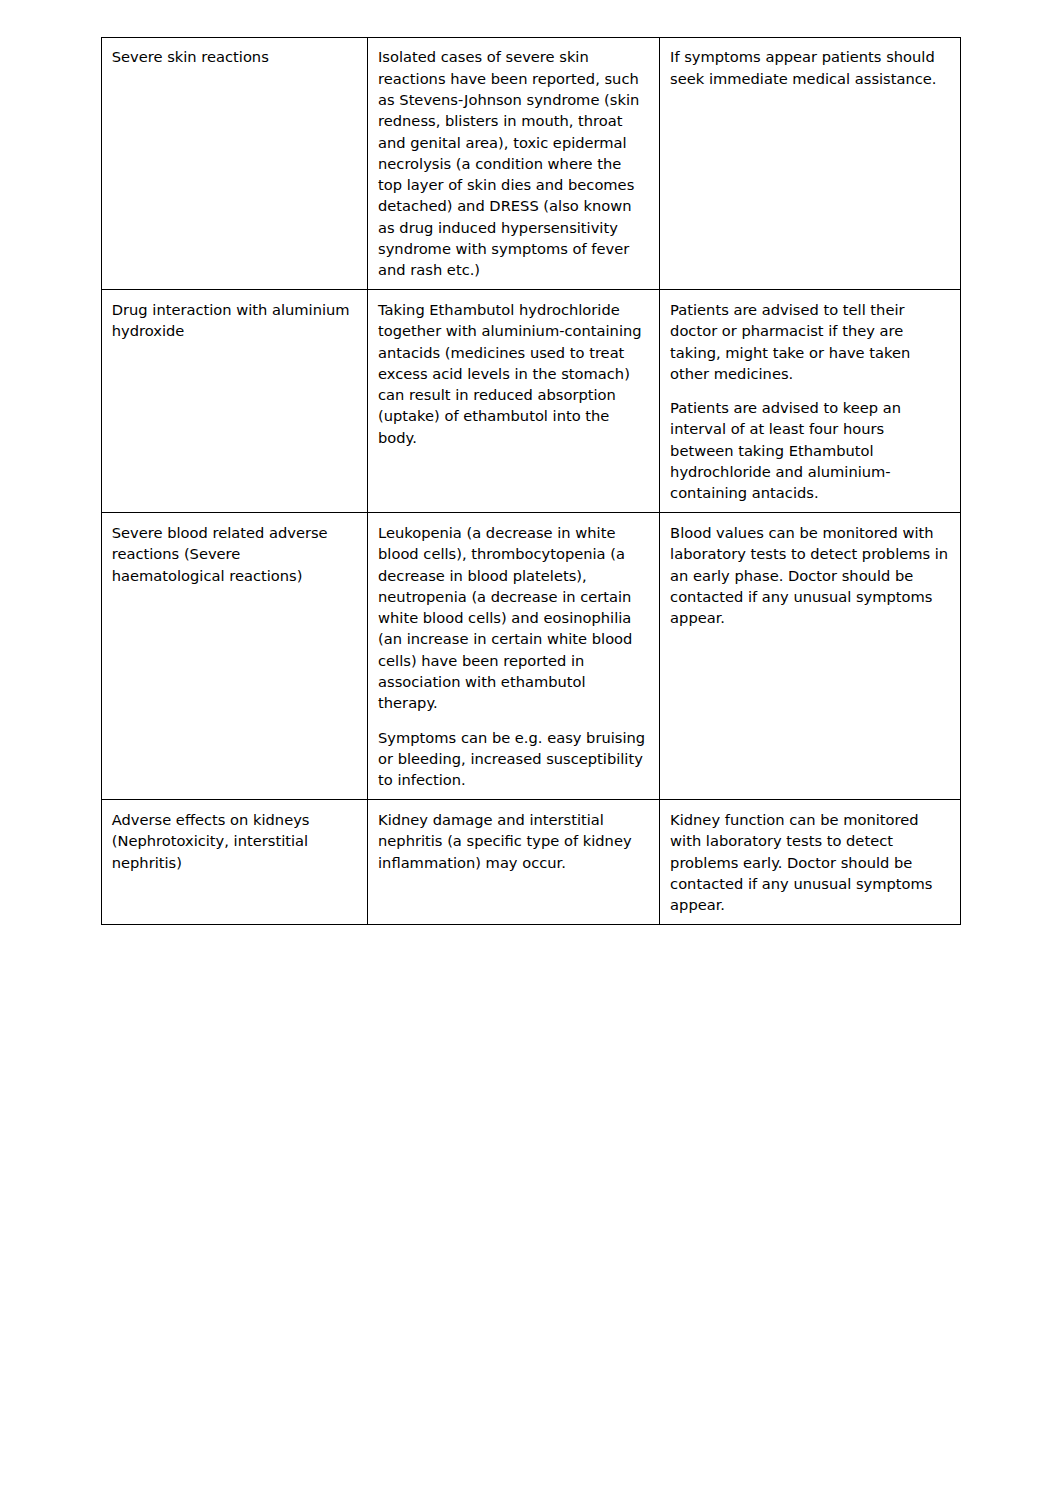| Severe skin reactions | Isolated cases of severe skin reactions have been reported, such as Stevens-Johnson syndrome (skin redness, blisters in mouth, throat and genital area), toxic epidermal necrolysis (a condition where the top layer of skin dies and becomes detached) and DRESS (also known as drug induced hypersensitivity syndrome with symptoms of fever and rash etc.) | If symptoms appear patients should seek immediate medical assistance. |
| Drug interaction with aluminium hydroxide | Taking Ethambutol hydrochloride together with aluminium-containing antacids (medicines used to treat excess acid levels in the stomach) can result in reduced absorption (uptake) of ethambutol into the body. | Patients are advised to tell their doctor or pharmacist if they are taking, might take or have taken other medicines. Patients are advised to keep an interval of at least four hours between taking Ethambutol hydrochloride and aluminium-containing antacids. |
| Severe blood related adverse reactions (Severe haematological reactions) | Leukopenia (a decrease in white blood cells), thrombocytopenia (a decrease in blood platelets), neutropenia (a decrease in certain white blood cells) and eosinophilia (an increase in certain white blood cells) have been reported in association with ethambutol therapy. Symptoms can be e.g. easy bruising or bleeding, increased susceptibility to infection. | Blood values can be monitored with laboratory tests to detect problems in an early phase. Doctor should be contacted if any unusual symptoms appear. |
| Adverse effects on kidneys (Nephrotoxicity, interstitial nephritis) | Kidney damage and interstitial nephritis (a specific type of kidney inflammation) may occur. | Kidney function can be monitored with laboratory tests to detect problems early. Doctor should be contacted if any unusual symptoms appear. |